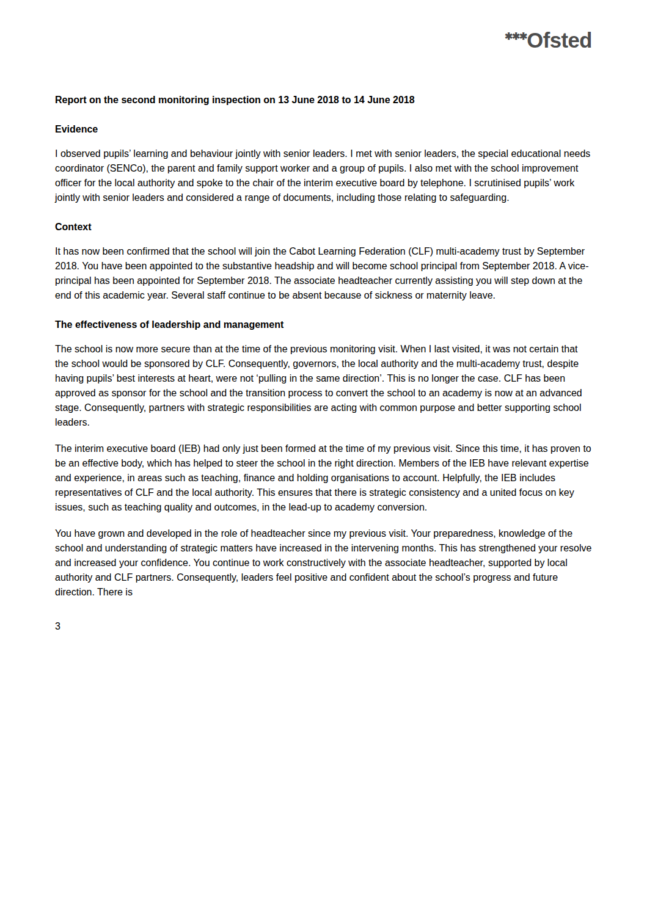✱✱✱Ofsted
Report on the second monitoring inspection on 13 June 2018 to 14 June 2018
Evidence
I observed pupils’ learning and behaviour jointly with senior leaders. I met with senior leaders, the special educational needs coordinator (SENCo), the parent and family support worker and a group of pupils. I also met with the school improvement officer for the local authority and spoke to the chair of the interim executive board by telephone. I scrutinised pupils’ work jointly with senior leaders and considered a range of documents, including those relating to safeguarding.
Context
It has now been confirmed that the school will join the Cabot Learning Federation (CLF) multi-academy trust by September 2018. You have been appointed to the substantive headship and will become school principal from September 2018. A vice-principal has been appointed for September 2018. The associate headteacher currently assisting you will step down at the end of this academic year. Several staff continue to be absent because of sickness or maternity leave.
The effectiveness of leadership and management
The school is now more secure than at the time of the previous monitoring visit. When I last visited, it was not certain that the school would be sponsored by CLF. Consequently, governors, the local authority and the multi-academy trust, despite having pupils’ best interests at heart, were not ‘pulling in the same direction’. This is no longer the case. CLF has been approved as sponsor for the school and the transition process to convert the school to an academy is now at an advanced stage. Consequently, partners with strategic responsibilities are acting with common purpose and better supporting school leaders.
The interim executive board (IEB) had only just been formed at the time of my previous visit. Since this time, it has proven to be an effective body, which has helped to steer the school in the right direction. Members of the IEB have relevant expertise and experience, in areas such as teaching, finance and holding organisations to account. Helpfully, the IEB includes representatives of CLF and the local authority. This ensures that there is strategic consistency and a united focus on key issues, such as teaching quality and outcomes, in the lead-up to academy conversion.
You have grown and developed in the role of headteacher since my previous visit. Your preparedness, knowledge of the school and understanding of strategic matters have increased in the intervening months. This has strengthened your resolve and increased your confidence. You continue to work constructively with the associate headteacher, supported by local authority and CLF partners. Consequently, leaders feel positive and confident about the school’s progress and future direction. There is
3